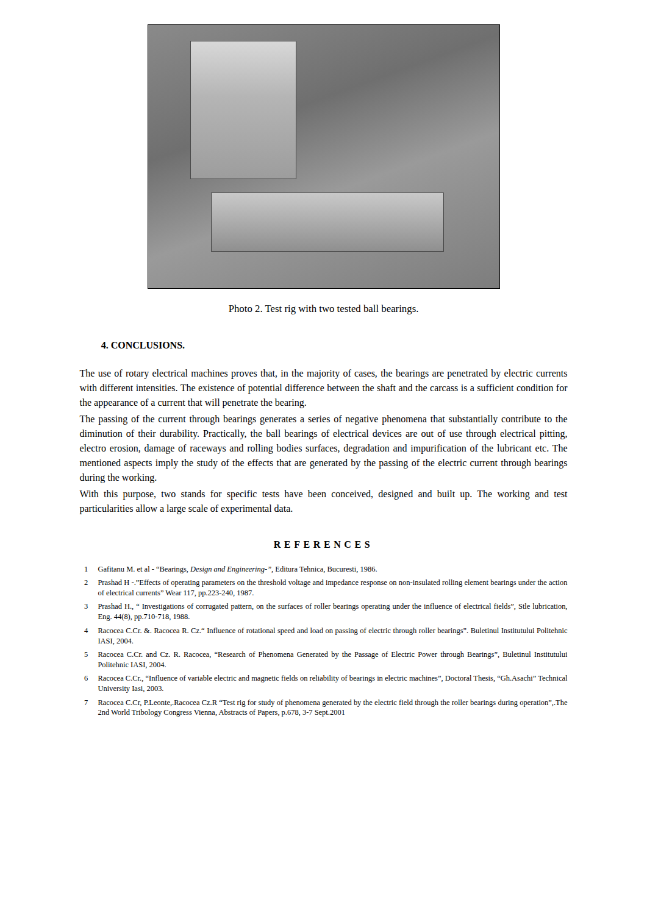Photo 2. Test rig with two tested ball bearings.
4. CONCLUSIONS.
The use of rotary electrical machines proves that, in the majority of cases, the bearings are penetrated by electric currents with different intensities. The existence of potential difference between the shaft and the carcass is a sufficient condition for the appearance of a current that will penetrate the bearing.
The passing of the current through bearings generates a series of negative phenomena that substantially contribute to the diminution of their durability. Practically, the ball bearings of electrical devices are out of use through electrical pitting, electro erosion, damage of raceways and rolling bodies surfaces, degradation and impurification of the lubricant etc. The mentioned aspects imply the study of the effects that are generated by the passing of the electric current through bearings during the working.
With this purpose, two stands for specific tests have been conceived, designed and built up. The working and test particularities allow a large scale of experimental data.
REFERENCES
Gafitanu M. et al - “Bearings, Design and Engineering-”, Editura Tehnica, Bucuresti, 1986.
Prashad H -.”Effects of operating parameters on the threshold voltage and impedance response on non-insulated rolling element bearings under the action of electrical currents” Wear 117, pp.223-240, 1987.
Prashad H., “ Investigations of corrugated pattern, on the surfaces of roller bearings operating under the influence of electrical fields”, Stle lubrication, Eng. 44(8), pp.710-718, 1988.
Racocea C.Cr. &. Racocea R. Cz.“ Influence of rotational speed and load on passing of electric through roller bearings”. Buletinul Institutului Politehnic IASI, 2004.
Racocea C.Cr. and Cz. R. Racocea, “Research of Phenomena Generated by the Passage of Electric Power through Bearings”, Buletinul Institutului Politehnic IASI, 2004.
Racocea C.Cr., “Influence of variable electric and magnetic fields on reliability of bearings in electric machines”, Doctoral Thesis, “Gh.Asachi” Technical University Iasi, 2003.
Racocea C.Cr, P.Leonte,.Racocea Cz.R “Test rig for study of phenomena generated by the electric field through the roller bearings during operation”,.The 2nd World Tribology Congress Vienna, Abstracts of Papers, p.678, 3-7 Sept.2001